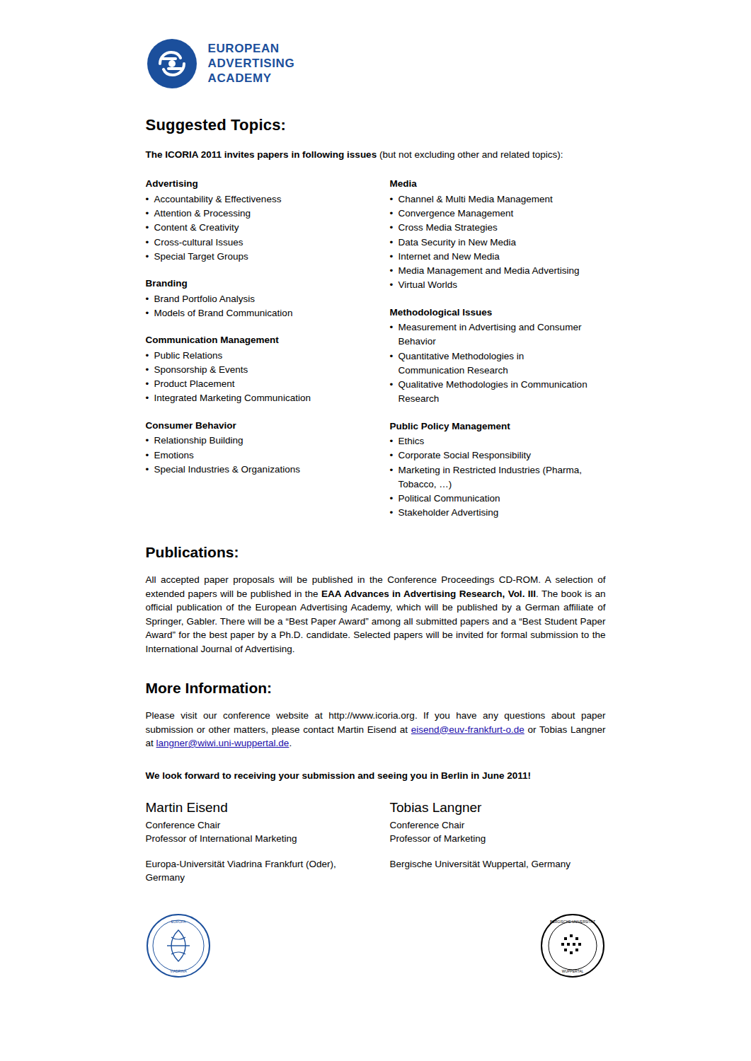European
Advertising
Academy
Suggested Topics:
The ICORIA 2011 invites papers in following issues (but not excluding other and related topics):
Advertising
Accountability & Effectiveness
Attention & Processing
Content & Creativity
Cross-cultural Issues
Special Target Groups
Branding
Brand Portfolio Analysis
Models of Brand Communication
Communication Management
Public Relations
Sponsorship & Events
Product Placement
Integrated Marketing Communication
Consumer Behavior
Relationship Building
Emotions
Special Industries & Organizations
Media
Channel & Multi Media Management
Convergence Management
Cross Media Strategies
Data Security in New Media
Internet and New Media
Media Management and Media Advertising
Virtual Worlds
Methodological Issues
Measurement in Advertising and ConsumerBehavior
Quantitative Methodologies inCommunication Research
Qualitative Methodologies in CommunicationResearch
Public Policy Management
Ethics
Corporate Social Responsibility
Marketing in Restricted Industries (Pharma,Tobacco, …)
Political Communication
Stakeholder Advertising
Publications:
All accepted paper proposals will be published in the Conference Proceedings CD-ROM. A selection of extended papers will be published in the EAA Advances in Advertising Research, Vol. III. The book is an official publication of the European Advertising Academy, which will be published by a German affiliate of Springer, Gabler. There will be a “Best Paper Award” among all submitted papers and a “Best Student Paper Award” for the best paper by a Ph.D. candidate. Selected papers will be invited for formal submission to the International Journal of Advertising.
More Information:
Please visit our conference website at http://www.icoria.org. If you have any questions about paper submission or other matters, please contact Martin Eisend at eisend@euv-frankfurt-o.de or Tobias Langner at langner@wiwi.uni-wuppertal.de.
We look forward to receiving your submission and seeing you in Berlin in June 2011!
Martin Eisend
Conference Chair
Professor of International Marketing
Europa-Universität Viadrina Frankfurt (Oder), Germany
Tobias Langner
Conference Chair
Professor of Marketing
Bergische Universität Wuppertal, Germany
EUROPA VIADRINA
BERGISCHE UNIVERSITÄT WUPPERTAL